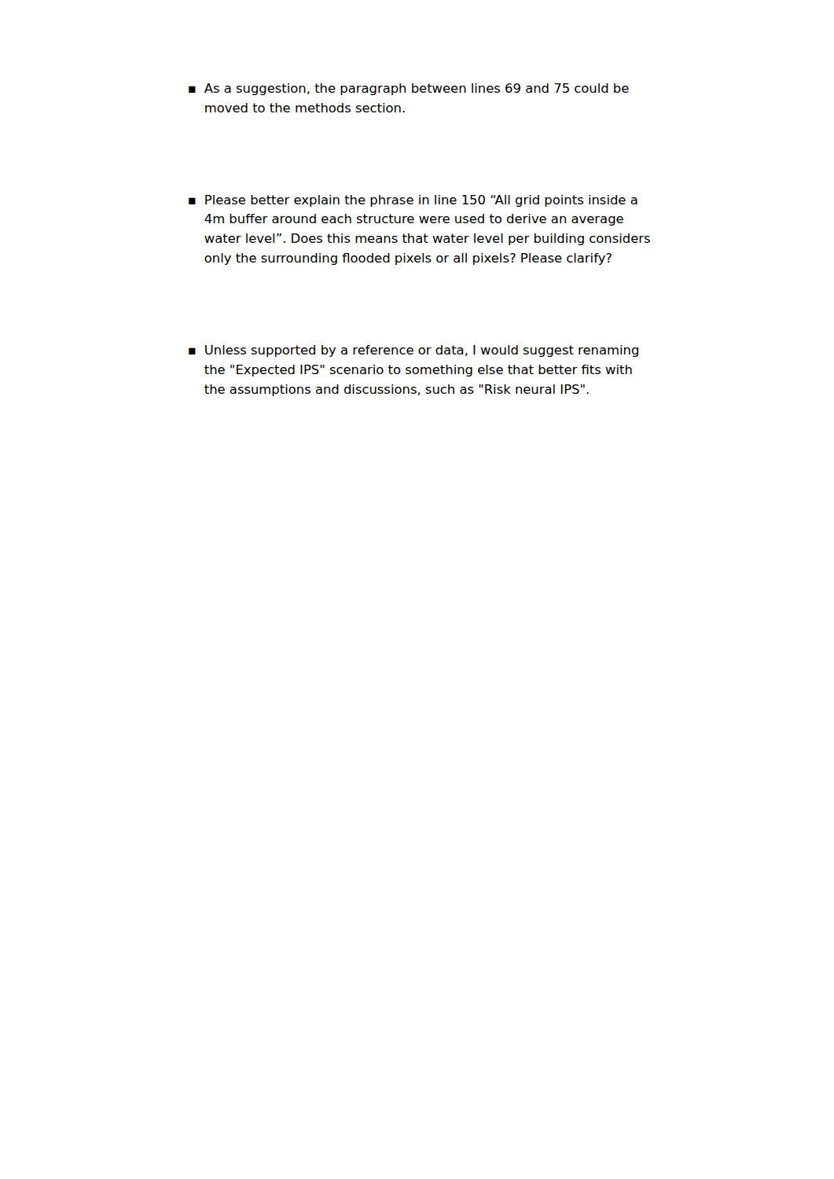As a suggestion, the paragraph between lines 69 and 75 could be moved to the methods section.
Please better explain the phrase in line 150 “All grid points inside a 4m buffer around each structure were used to derive an average water level”. Does this means that water level per building considers only the surrounding flooded pixels or all pixels? Please clarify?
Unless supported by a reference or data, I would suggest renaming the "Expected IPS" scenario to something else that better fits with the assumptions and discussions, such as "Risk neural IPS".